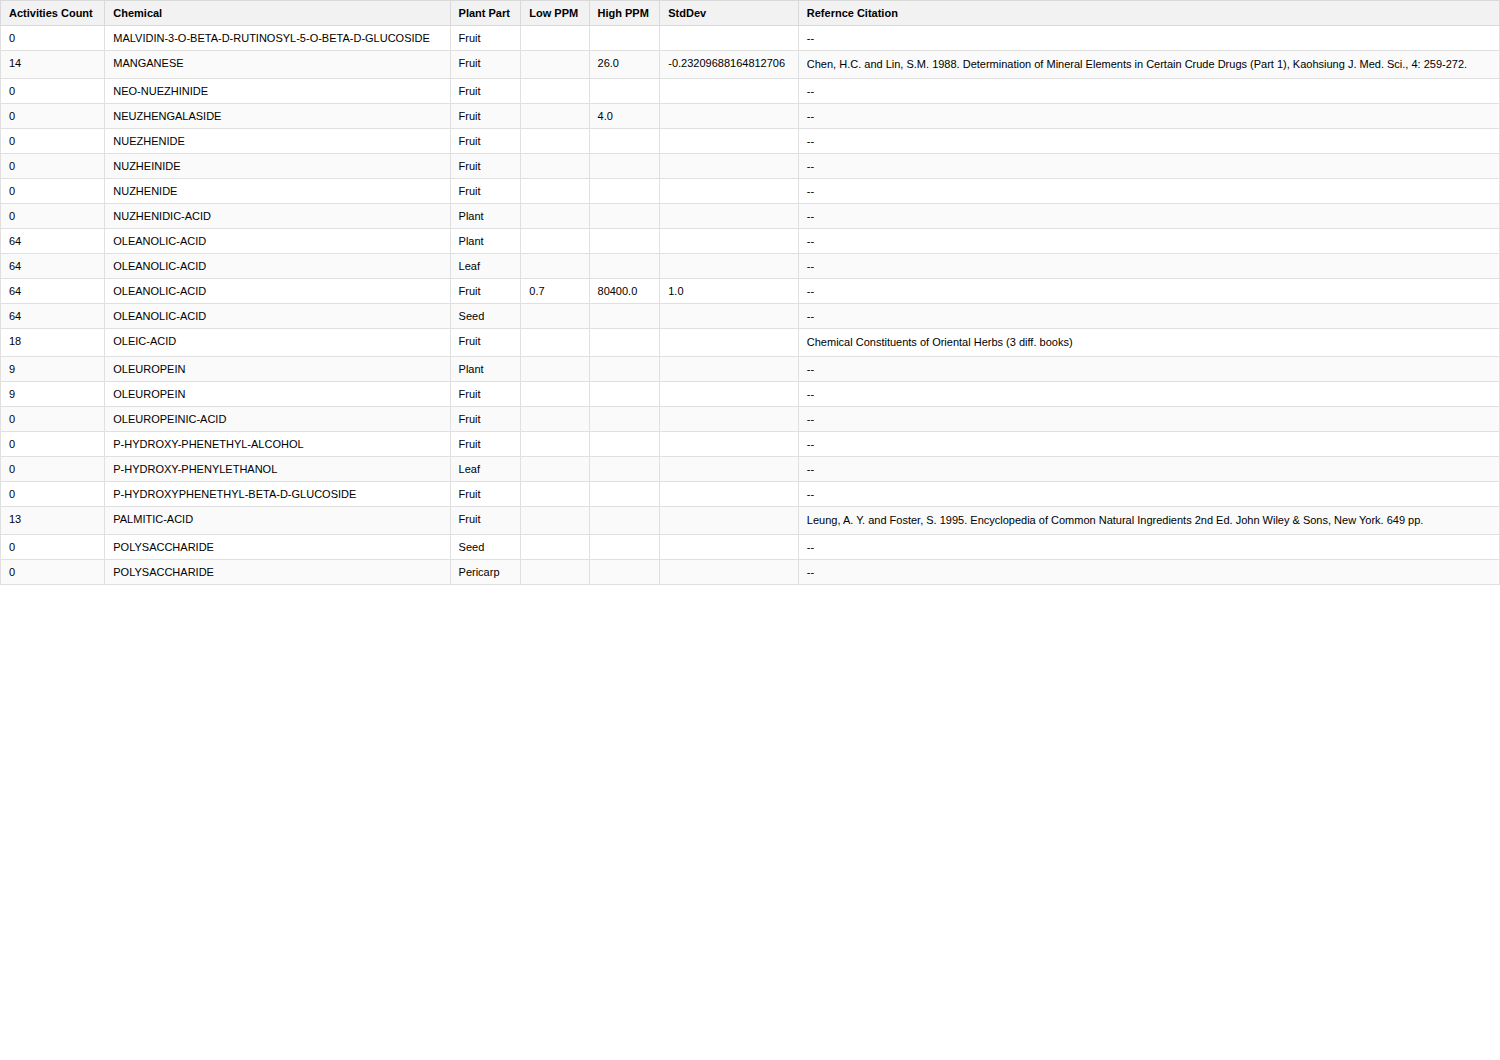| Activities Count | Chemical | Plant Part | Low PPM | High PPM | StdDev | Refernce Citation |
| --- | --- | --- | --- | --- | --- | --- |
| 0 | MALVIDIN-3-O-BETA-D-RUTINOSYL-5-O-BETA-D-GLUCOSIDE | Fruit | | | | -- |
| 14 | MANGANESE | Fruit | | 26.0 | -0.23209688164812706 | Chen, H.C. and Lin, S.M. 1988. Determination of Mineral Elements in Certain Crude Drugs (Part 1), Kaohsiung J. Med. Sci., 4: 259-272. |
| 0 | NEO-NUEZHINIDE | Fruit | | | | -- |
| 0 | NEUZHENGALASIDE | Fruit | | 4.0 | | -- |
| 0 | NUEZHENIDE | Fruit | | | | -- |
| 0 | NUZHEINIDE | Fruit | | | | -- |
| 0 | NUZHENIDE | Fruit | | | | -- |
| 0 | NUZHENIDIC-ACID | Plant | | | | -- |
| 64 | OLEANOLIC-ACID | Plant | | | | -- |
| 64 | OLEANOLIC-ACID | Leaf | | | | -- |
| 64 | OLEANOLIC-ACID | Fruit | 0.7 | 80400.0 | 1.0 | -- |
| 64 | OLEANOLIC-ACID | Seed | | | | -- |
| 18 | OLEIC-ACID | Fruit | | | | Chemical Constituents of Oriental Herbs (3 diff. books) |
| 9 | OLEUROPEIN | Plant | | | | -- |
| 9 | OLEUROPEIN | Fruit | | | | -- |
| 0 | OLEUROPEINIC-ACID | Fruit | | | | -- |
| 0 | P-HYDROXY-PHENETHYL-ALCOHOL | Fruit | | | | -- |
| 0 | P-HYDROXY-PHENYLETHANOL | Leaf | | | | -- |
| 0 | P-HYDROXYPHENETHYL-BETA-D-GLUCOSIDE | Fruit | | | | -- |
| 13 | PALMITIC-ACID | Fruit | | | | Leung, A. Y. and Foster, S. 1995. Encyclopedia of Common Natural Ingredients 2nd Ed. John Wiley & Sons, New York. 649 pp. |
| 0 | POLYSACCHARIDE | Seed | | | | -- |
| 0 | POLYSACCHARIDE | Pericarp | | | | -- |